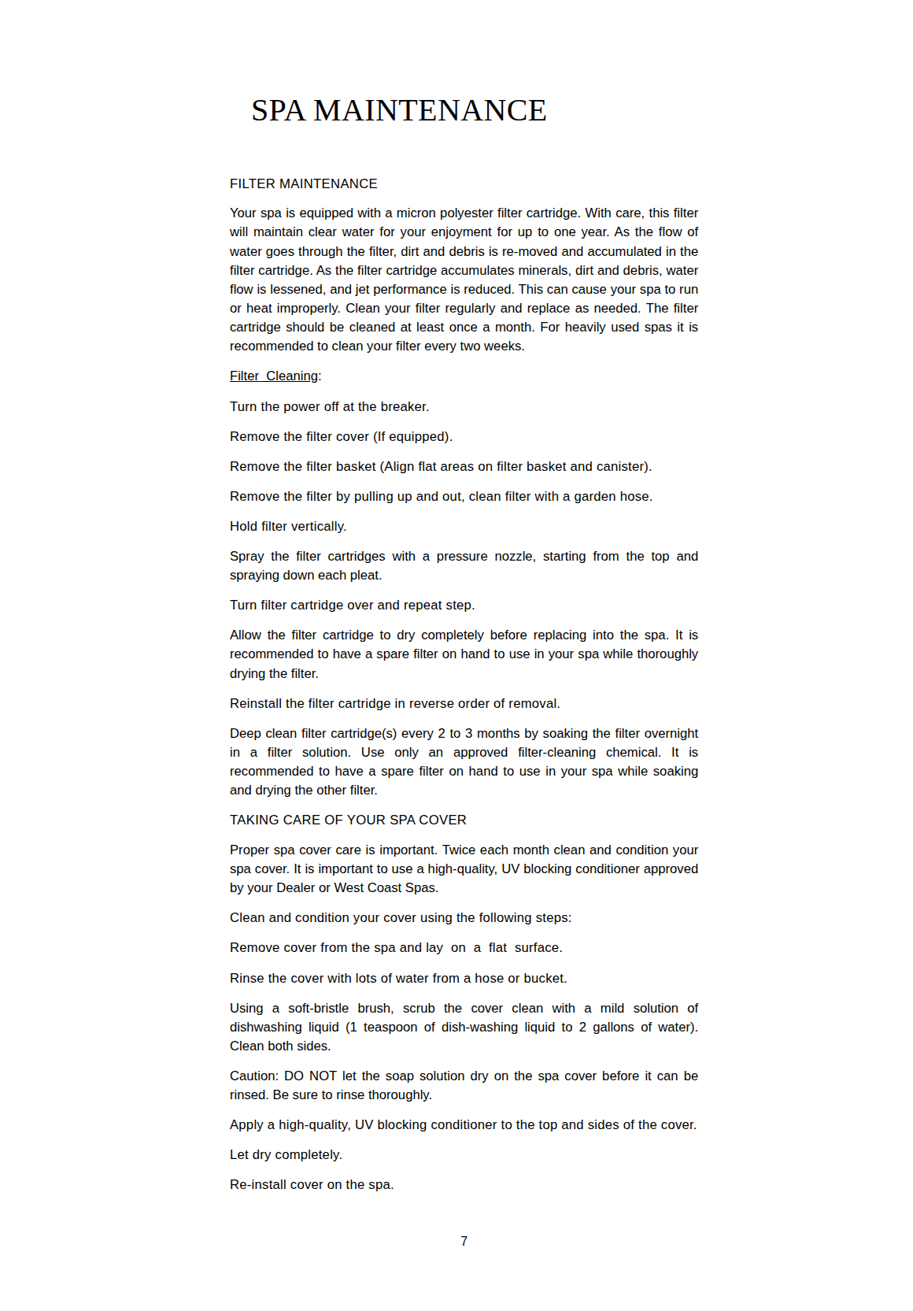SPA MAINTENANCE
FILTER MAINTENANCE
Your spa is equipped with a micron polyester filter cartridge. With care, this filter will maintain clear water for your enjoyment for up to one year. As the flow of water goes through the filter, dirt and debris is re-moved and accumulated in the filter cartridge. As the filter cartridge accumulates minerals, dirt and debris, water flow is lessened, and jet performance is reduced. This can cause your spa to run or heat improperly. Clean your filter regularly and replace as needed. The filter cartridge should be cleaned at least once a month. For heavily used spas it is recommended to clean your filter every two weeks.
Filter Cleaning:
Turn the power off at the breaker.
Remove the filter cover (If equipped).
Remove the filter basket (Align flat areas on filter basket and canister).
Remove the filter by pulling up and out, clean filter with a garden hose.
Hold filter vertically.
Spray the filter cartridges with a pressure nozzle, starting from the top and spraying down each pleat.
Turn filter cartridge over and repeat step.
Allow the filter cartridge to dry completely before replacing into the spa. It is recommended to have a spare filter on hand to use in your spa while thoroughly drying the filter.
Reinstall the filter cartridge in reverse order of removal.
Deep clean filter cartridge(s) every 2 to 3 months by soaking the filter overnight in a filter solution. Use only an approved filter-cleaning chemical. It is recommended to have a spare filter on hand to use in your spa while soaking and drying the other filter.
TAKING CARE OF YOUR SPA COVER
Proper spa cover care is important. Twice each month clean and condition your spa cover. It is important to use a high-quality, UV blocking conditioner approved by your Dealer or West Coast Spas.
Clean and condition your cover using the following steps:
Remove cover from the spa and lay on a flat surface.
Rinse the cover with lots of water from a hose or bucket.
Using a soft-bristle brush, scrub the cover clean with a mild solution of dishwashing liquid (1 teaspoon of dish-washing liquid to 2 gallons of water). Clean both sides.
Caution: DO NOT let the soap solution dry on the spa cover before it can be rinsed. Be sure to rinse thoroughly.
Apply a high-quality, UV blocking conditioner to the top and sides of the cover.
Let dry completely.
Re-install cover on the spa.
7